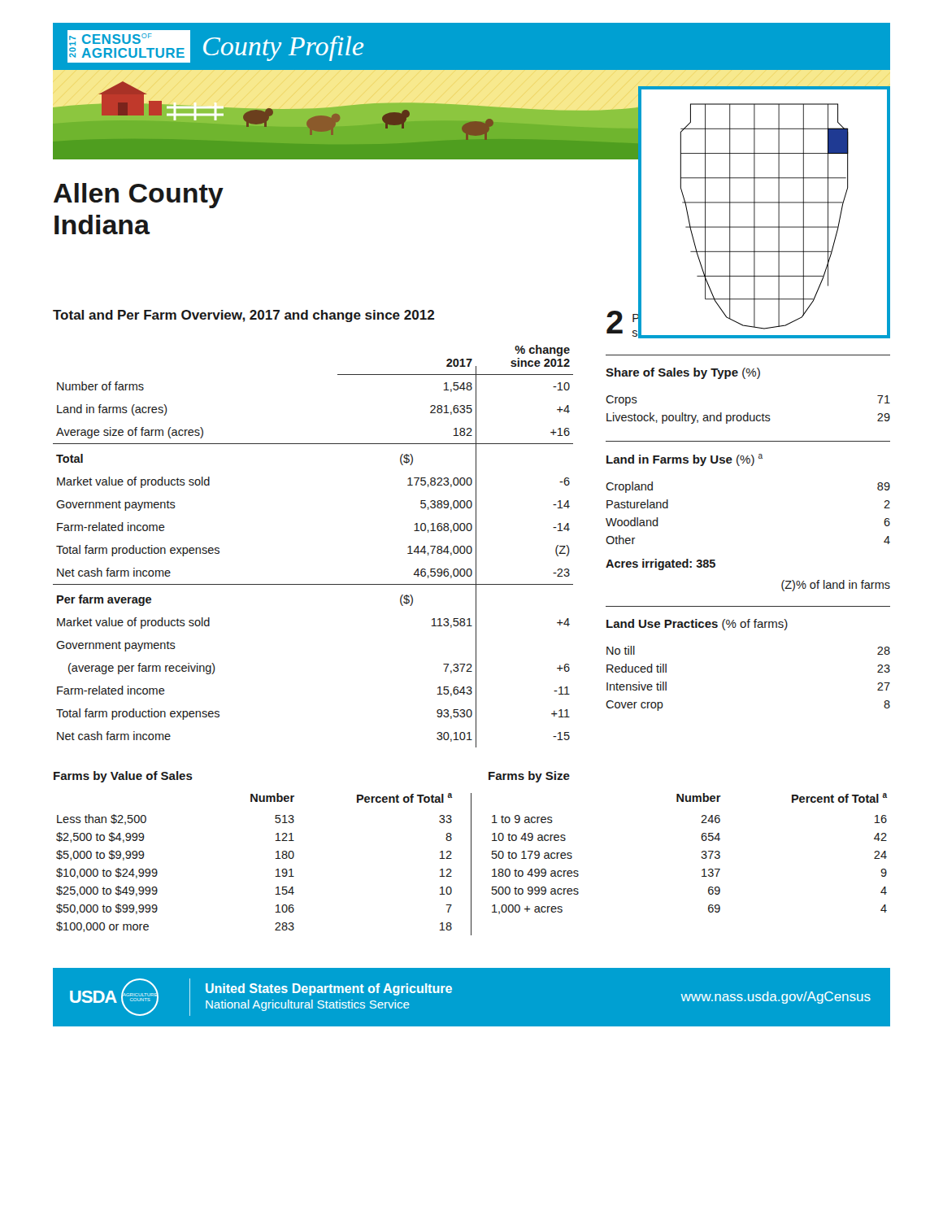2017
CENSUSOF
AGRICULTURE
County Profile
Allen County
Indiana
Total and Per Farm Overview, 2017 and change since 2012
| | 2017 | % change since 2012 |
| --- | --- | --- |
| Number of farms | 1,548 | -10 |
| Land in farms (acres) | 281,635 | +4 |
| Average size of farm (acres) | 182 | +16 |
| Total | ($) | |
| Market value of products sold | 175,823,000 | -6 |
| Government payments | 5,389,000 | -14 |
| Farm-related income | 10,168,000 | -14 |
| Total farm production expenses | 144,784,000 | (Z) |
| Net cash farm income | 46,596,000 | -23 |
| Per farm average | ($) | |
| Market value of products sold | 113,581 | +4 |
| Government payments | | |
| (average per farm receiving) | 7,372 | +6 |
| Farm-related income | 15,643 | -11 |
| Total farm production expenses | 93,530 | +11 |
| Net cash farm income | 30,101 | -15 |
2
Percent of state agriculture
sales
Share of Sales by Type (%)
Crops 71
Livestock, poultry, and products 29
Land in Farms by Use (%) a
Cropland 89
Pastureland 2
Woodland 6
Other 4
Acres irrigated: 385
(Z)% of land in farms
Land Use Practices (% of farms)
No till 28
Reduced till 23
Intensive till 27
Cover crop 8
Farms by Value of Sales
| | Number | Percent of Total a |
| --- | --- | --- |
| Less than $2,500 | 513 | 33 |
| $2,500 to $4,999 | 121 | 8 |
| $5,000 to $9,999 | 180 | 12 |
| $10,000 to $24,999 | 191 | 12 |
| $25,000 to $49,999 | 154 | 10 |
| $50,000 to $99,999 | 106 | 7 |
| $100,000 or more | 283 | 18 |
Farms by Size
| | Number | Percent of Total a |
| --- | --- | --- |
| 1 to 9 acres | 246 | 16 |
| 10 to 49 acres | 654 | 42 |
| 50 to 179 acres | 373 | 24 |
| 180 to 499 acres | 137 | 9 |
| 500 to 999 acres | 69 | 4 |
| 1,000 + acres | 69 | 4 |
USDA
AGRICULTURE
COUNTS
United States Department of Agriculture
National Agricultural Statistics Service
www.nass.usda.gov/AgCensus